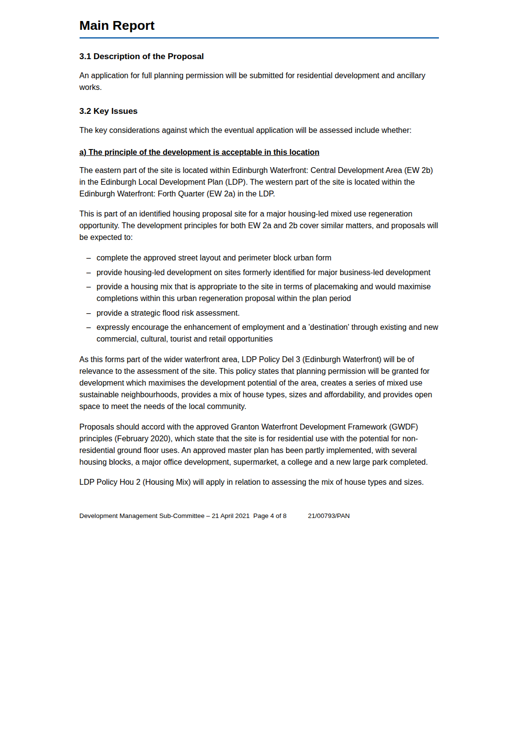Main Report
3.1 Description of the Proposal
An application for full planning permission will be submitted for residential development and ancillary works.
3.2 Key Issues
The key considerations against which the eventual application will be assessed include whether:
a) The principle of the development is acceptable in this location
The eastern part of the site is located within Edinburgh Waterfront: Central Development Area (EW 2b) in the Edinburgh Local Development Plan (LDP). The western part of the site is located within the Edinburgh Waterfront: Forth Quarter (EW 2a) in the LDP.
This is part of an identified housing proposal site for a major housing-led mixed use regeneration opportunity. The development principles for both EW 2a and 2b cover similar matters, and proposals will be expected to:
complete the approved street layout and perimeter block urban form
provide housing-led development on sites formerly identified for major business-led development
provide a housing mix that is appropriate to the site in terms of placemaking and would maximise completions within this urban regeneration proposal within the plan period
provide a strategic flood risk assessment.
expressly encourage the enhancement of employment and a 'destination' through existing and new commercial, cultural, tourist and retail opportunities
As this forms part of the wider waterfront area, LDP Policy Del 3 (Edinburgh Waterfront) will be of relevance to the assessment of the site. This policy states that planning permission will be granted for development which maximises the development potential of the area, creates a series of mixed use sustainable neighbourhoods, provides a mix of house types, sizes and affordability, and provides open space to meet the needs of the local community.
Proposals should accord with the approved Granton Waterfront Development Framework (GWDF) principles (February 2020), which state that the site is for residential use with the potential for non-residential ground floor uses. An approved master plan has been partly implemented, with several housing blocks, a major office development, supermarket, a college and a new large park completed.
LDP Policy Hou 2 (Housing Mix) will apply in relation to assessing the mix of house types and sizes.
Development Management Sub-Committee – 21 April 2021 Page 4 of 8 21/00793/PAN